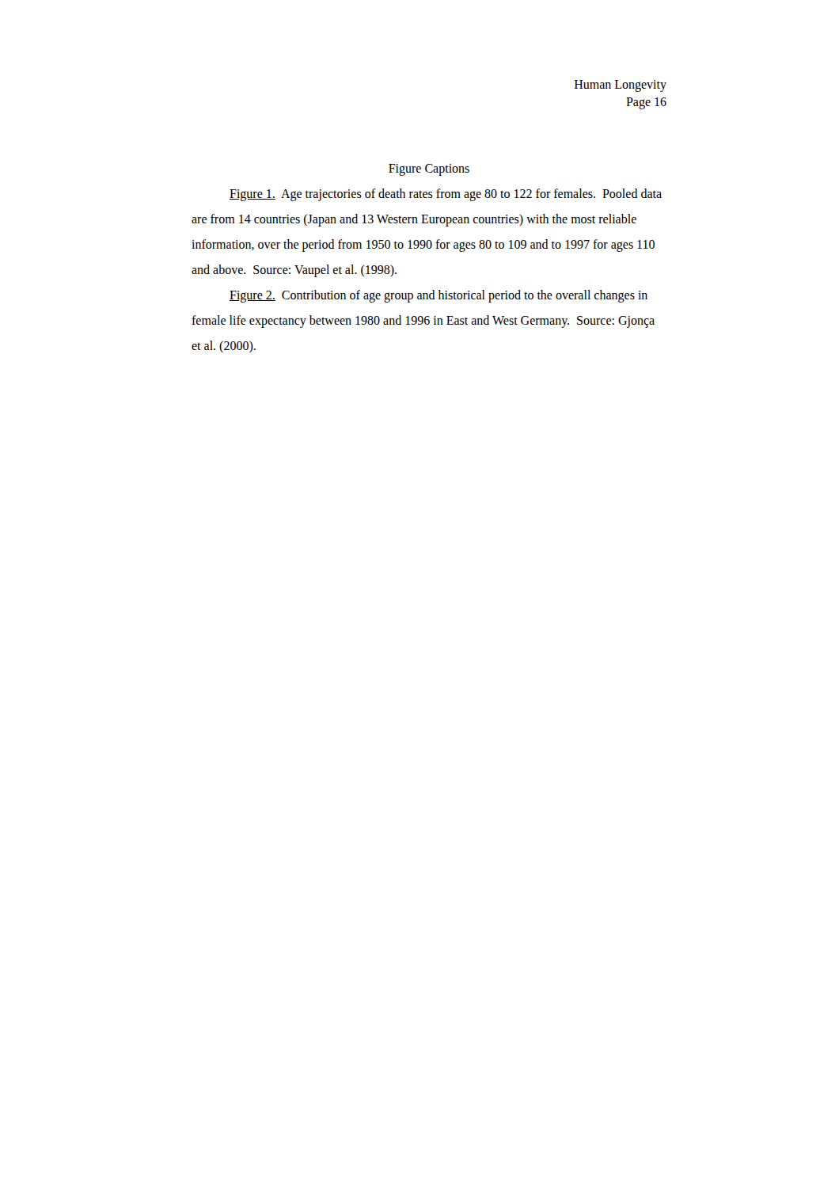Human Longevity
Page 16
Figure Captions
Figure 1. Age trajectories of death rates from age 80 to 122 for females. Pooled data are from 14 countries (Japan and 13 Western European countries) with the most reliable information, over the period from 1950 to 1990 for ages 80 to 109 and to 1997 for ages 110 and above. Source: Vaupel et al. (1998).
Figure 2. Contribution of age group and historical period to the overall changes in female life expectancy between 1980 and 1996 in East and West Germany. Source: Gjonça et al. (2000).